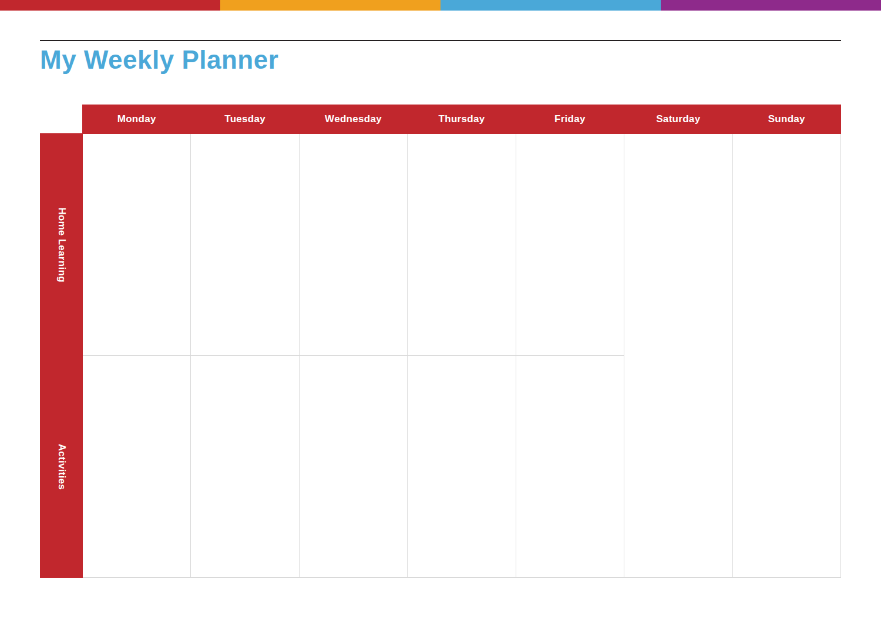My Weekly Planner
| | Monday | Tuesday | Wednesday | Thursday | Friday | Saturday | Sunday |
| --- | --- | --- | --- | --- | --- | --- | --- |
| Home Learning | | | | | | | |
| Activities | | | | | |